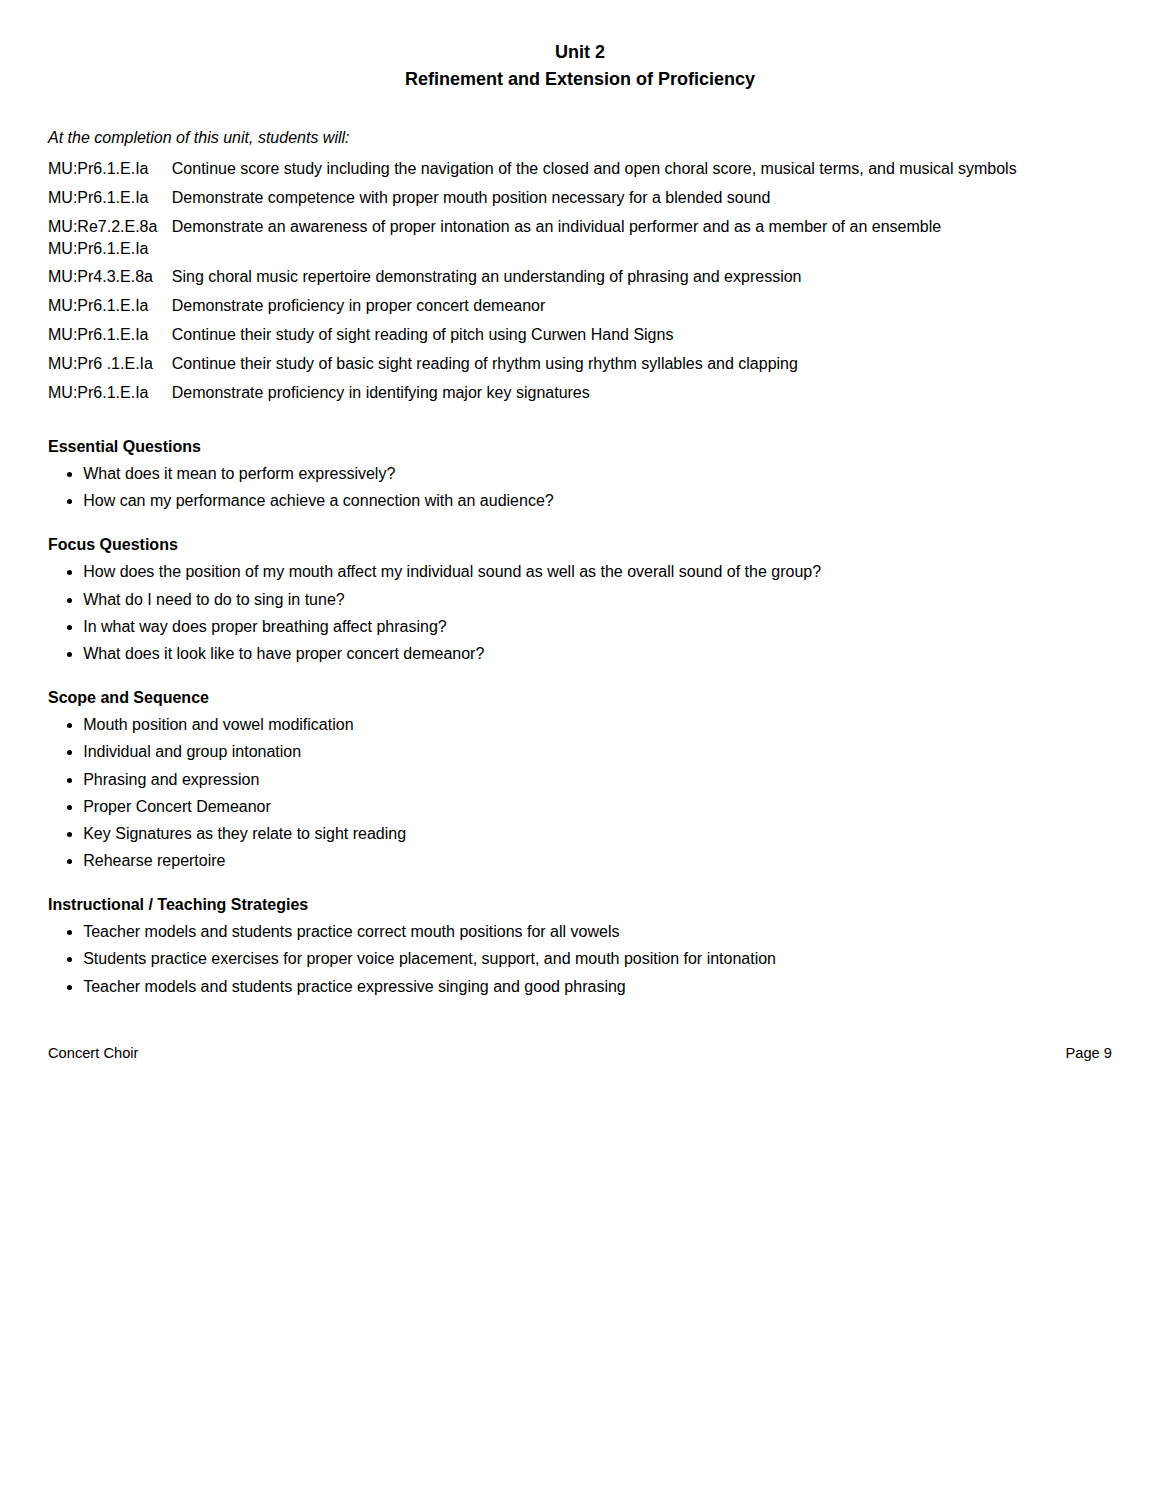Unit 2
Refinement and Extension of Proficiency
At the completion of this unit, students will:
| MU:Pr6.1.E.Ia | Continue score study including the navigation of the closed and open choral score, musical terms, and musical symbols |
| MU:Pr6.1.E.Ia | Demonstrate competence with proper mouth position necessary for a blended sound |
| MU:Re7.2.E.8a MU:Pr6.1.E.Ia | Demonstrate an awareness of proper intonation as an individual performer and as a member of an ensemble |
| MU:Pr4.3.E.8a | Sing choral music repertoire demonstrating an understanding of phrasing and expression |
| MU:Pr6.1.E.Ia | Demonstrate proficiency in proper concert demeanor |
| MU:Pr6.1.E.Ia | Continue their study of sight reading of pitch using Curwen Hand Signs |
| MU:Pr6 .1.E.Ia | Continue their study of basic sight reading of rhythm using rhythm syllables and clapping |
| MU:Pr6.1.E.Ia | Demonstrate proficiency in identifying major key signatures |
Essential Questions
What does it mean to perform expressively?
How can my performance achieve a connection with an audience?
Focus Questions
How does the position of my mouth affect my individual sound as well as the overall sound of the group?
What do I need to do to sing in tune?
In what way does proper breathing affect phrasing?
What does it look like to have proper concert demeanor?
Scope and Sequence
Mouth position and vowel modification
Individual and group intonation
Phrasing and expression
Proper Concert Demeanor
Key Signatures as they relate to sight reading
Rehearse repertoire
Instructional / Teaching Strategies
Teacher models and students practice correct mouth positions for all vowels
Students practice exercises for proper voice placement, support, and mouth position for intonation
Teacher models and students practice expressive singing and good phrasing
Concert Choir Page 9